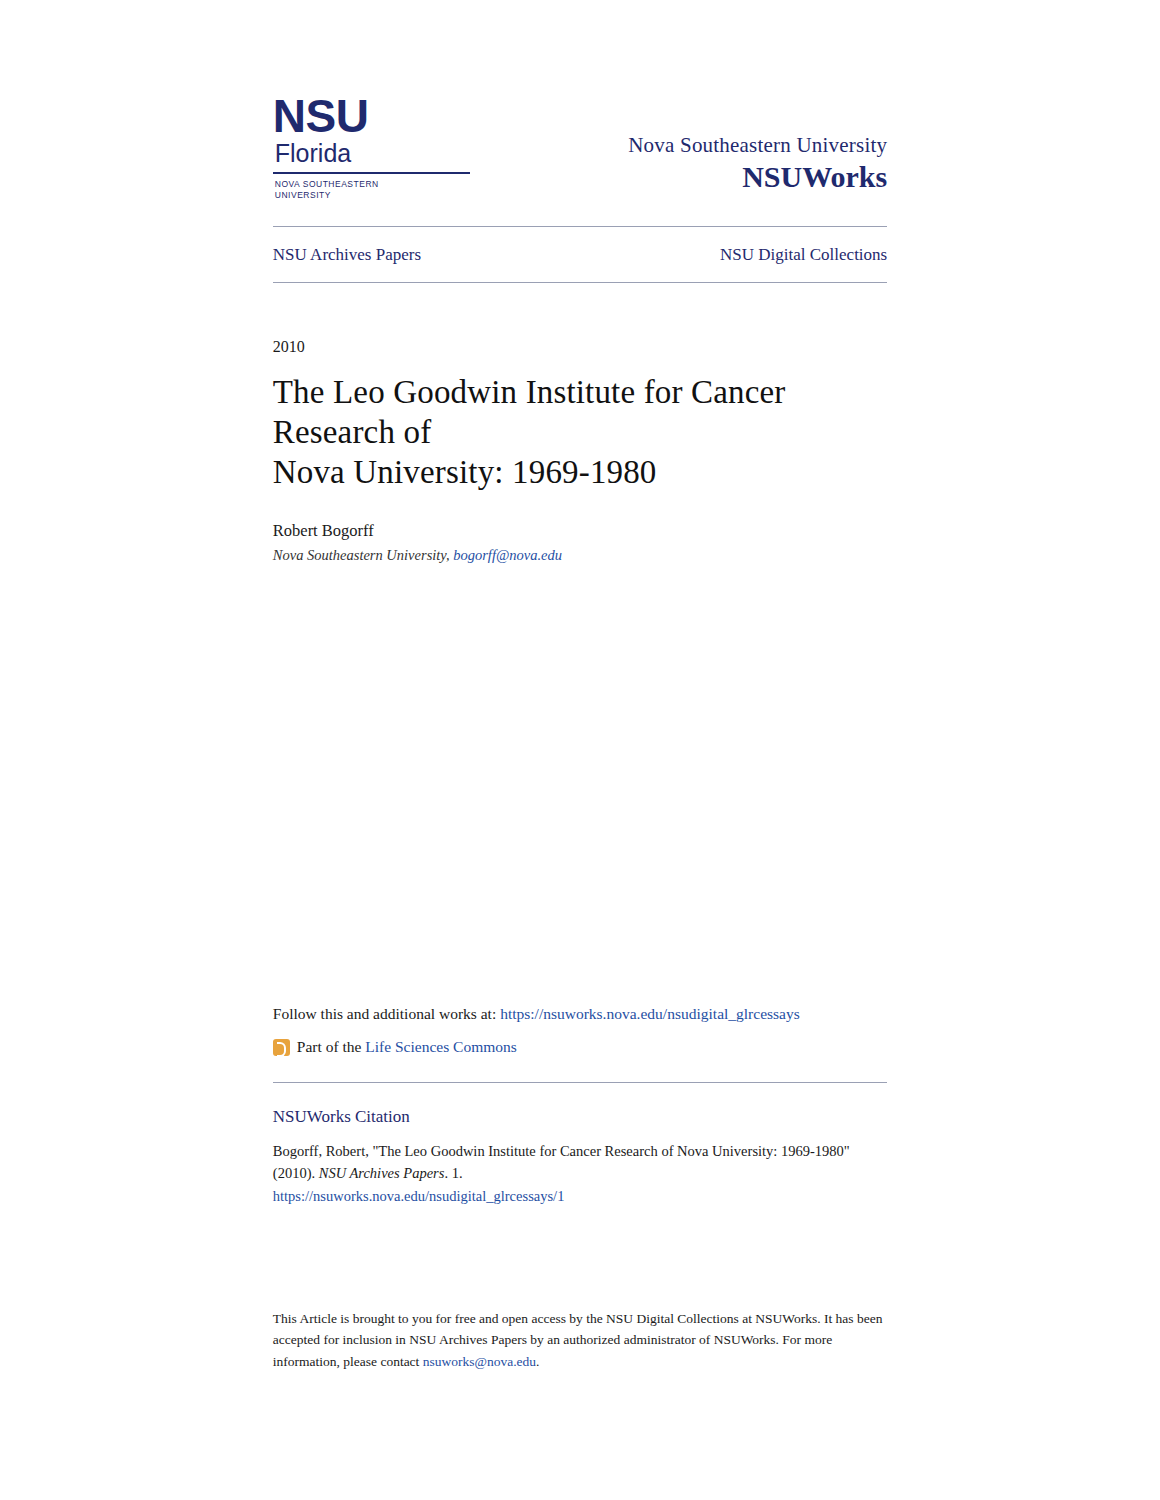NSU
Florida
Nova Southeastern
University
Nova Southeastern University
NSUWorks
NSU Archives Papers
NSU Digital Collections
2010
The Leo Goodwin Institute for Cancer Research of
Nova University: 1969-1980
Robert Bogorff
Nova Southeastern University, bogorff@nova.edu
Follow this and additional works at: https://nsuworks.nova.edu/nsudigital_glrcessays
Part of the Life Sciences Commons
NSUWorks Citation
Bogorff, Robert, "The Leo Goodwin Institute for Cancer Research of Nova University: 1969-1980" (2010). NSU Archives Papers. 1.
https://nsuworks.nova.edu/nsudigital_glrcessays/1
This Article is brought to you for free and open access by the NSU Digital Collections at NSUWorks. It has been accepted for inclusion in NSU Archives Papers by an authorized administrator of NSUWorks. For more information, please contact nsuworks@nova.edu.